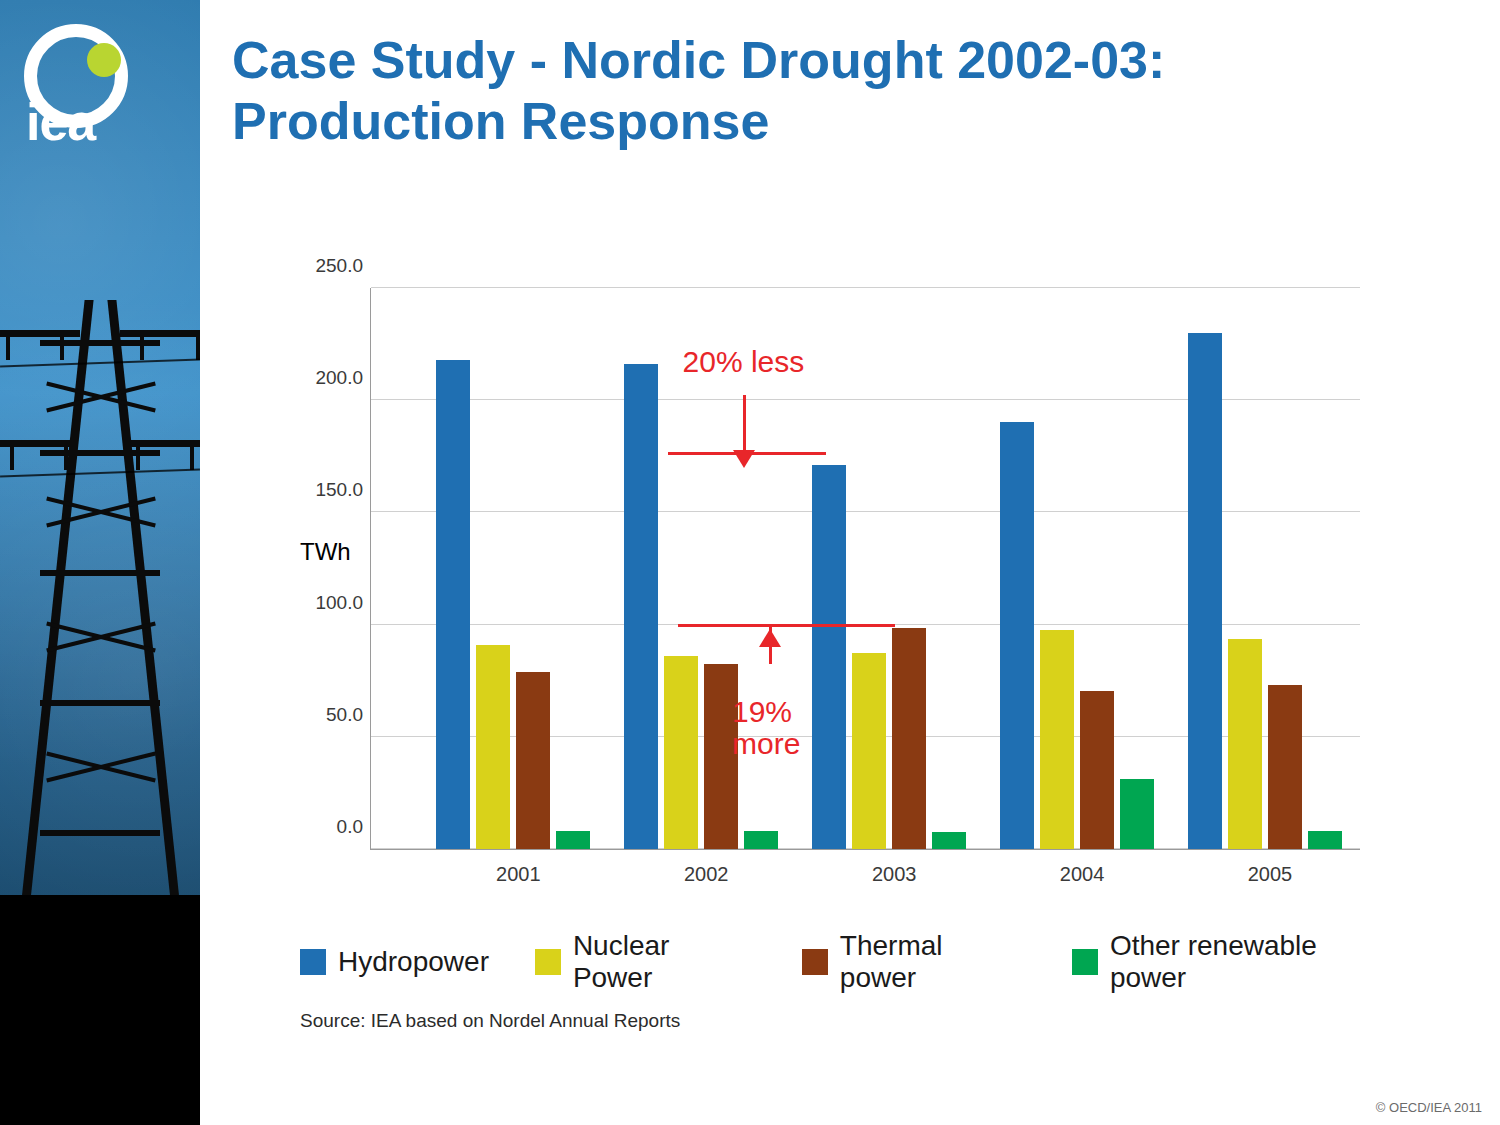iea
Case Study - Nordic Drought 2002-03:
Production Response
TWh
0.0
50.0
100.0
150.0
200.0
250.0
2001
2002
2003
2004
2005
20% less
19%
more
Hydropower
Nuclear Power
Thermal power
Other renewable power
Source: IEA based on Nordel Annual Reports
© OECD/IEA 2011